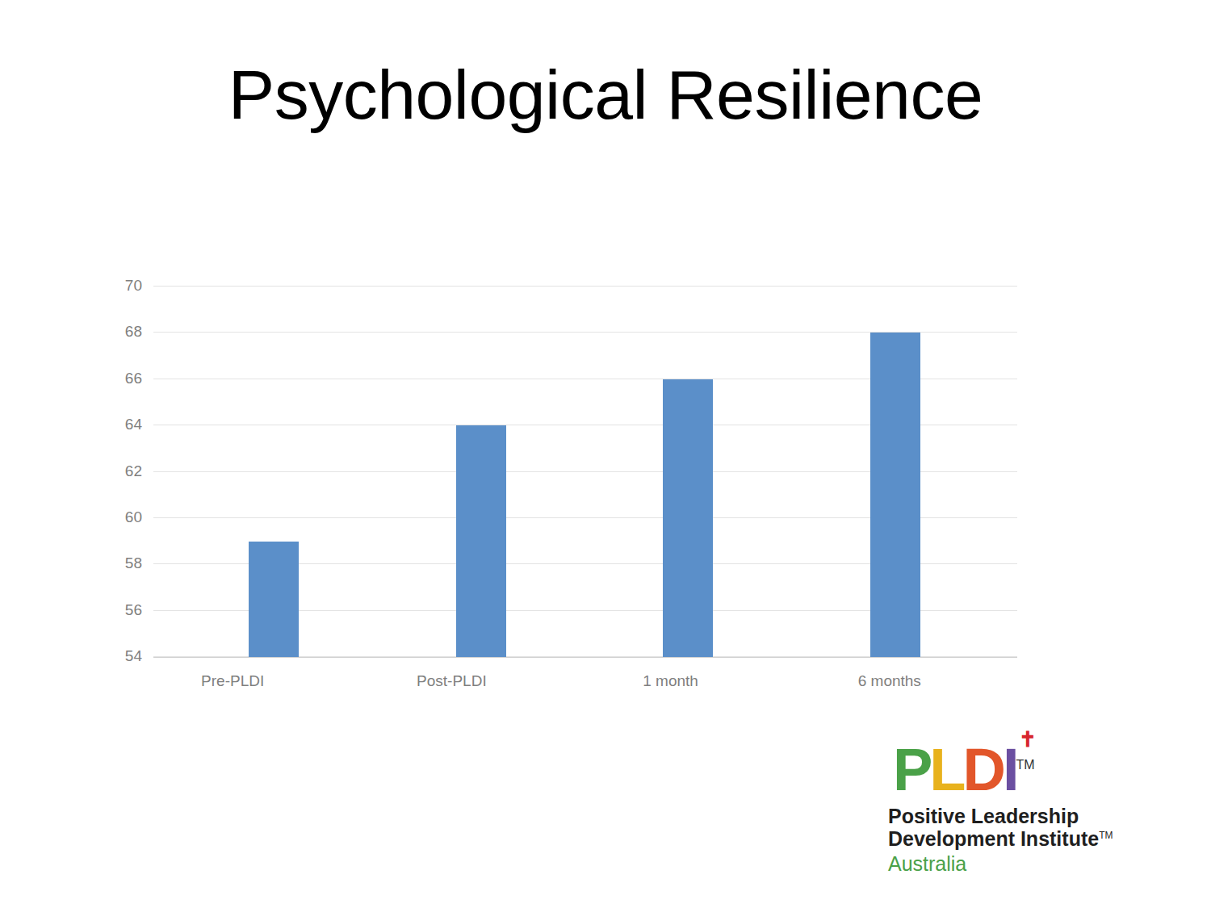Psychological Resilience
70
68
66
64
62
60
58
56
54
Pre-PLDI
Post-PLDI
1 month
6 months
✝PLDITM
Positive Leadership
Development InstituteTM
Australia